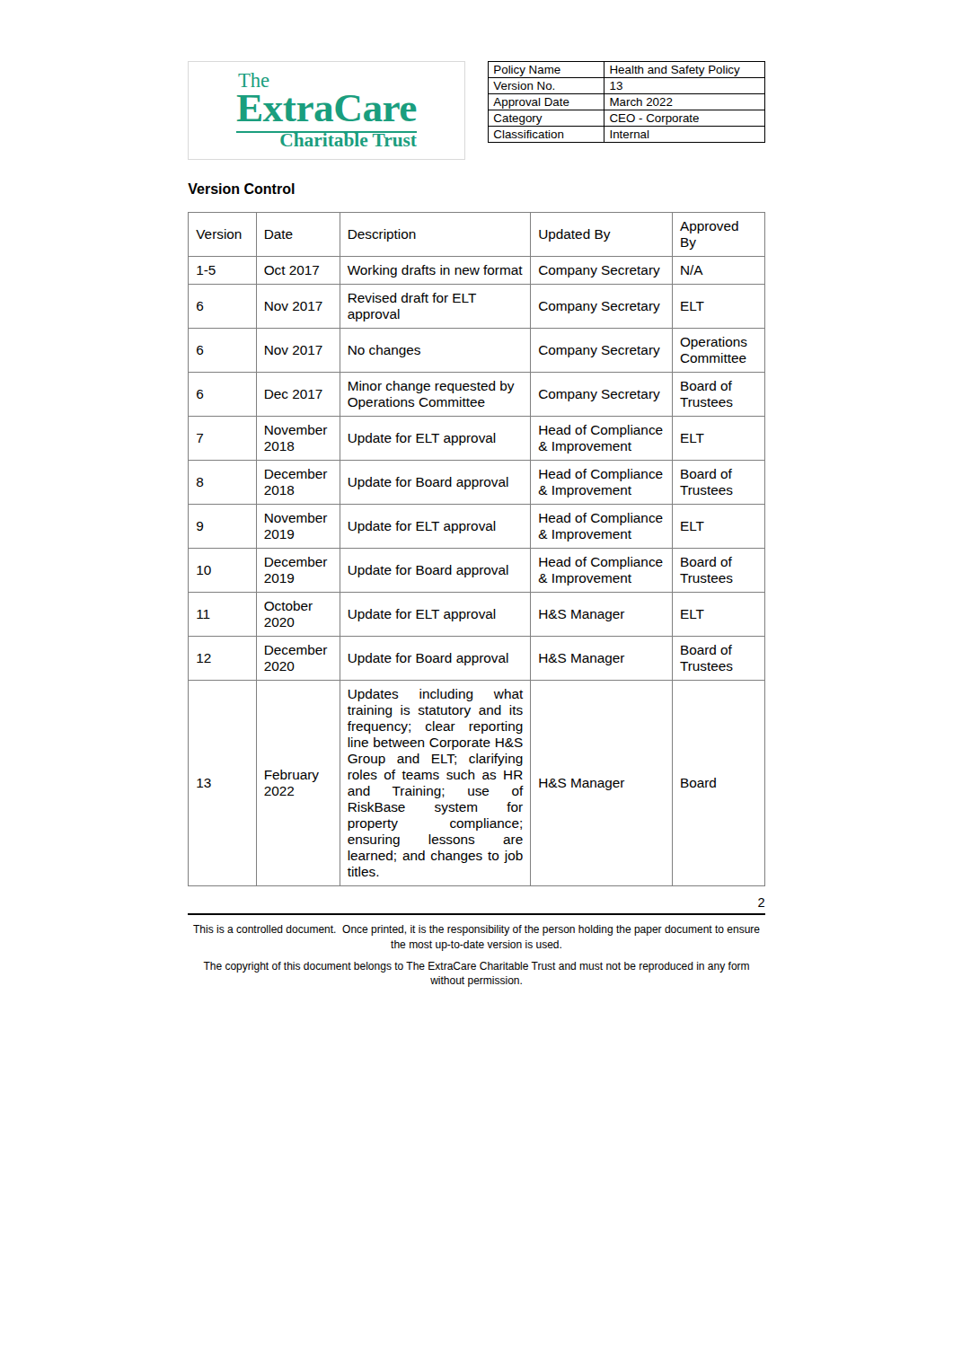The ExtraCare
Charitable Trust
| Policy Name | Health and Safety Policy |
| Version No. | 13 |
| Approval Date | March 2022 |
| Category | CEO - Corporate |
| Classification | Internal |
Version Control
| Version | Date | Description | Updated By | Approved By |
| --- | --- | --- | --- | --- |
| 1-5 | Oct 2017 | Working drafts in new format | Company Secretary | N/A |
| 6 | Nov 2017 | Revised draft for ELT approval | Company Secretary | ELT |
| 6 | Nov 2017 | No changes | Company Secretary | Operations Committee |
| 6 | Dec 2017 | Minor change requested by Operations Committee | Company Secretary | Board of Trustees |
| 7 | November 2018 | Update for ELT approval | Head of Compliance & Improvement | ELT |
| 8 | December 2018 | Update for Board approval | Head of Compliance & Improvement | Board of Trustees |
| 9 | November 2019 | Update for ELT approval | Head of Compliance & Improvement | ELT |
| 10 | December 2019 | Update for Board approval | Head of Compliance & Improvement | Board of Trustees |
| 11 | October 2020 | Update for ELT approval | H&S Manager | ELT |
| 12 | December 2020 | Update for Board approval | H&S Manager | Board of Trustees |
| 13 | February 2022 | Updates including what training is statutory and its frequency; clear reporting line between Corporate H&S Group and ELT; clarifying roles of teams such as HR and Training; use of RiskBase system for property compliance; ensuring lessons are learned; and changes to job titles. | H&S Manager | Board |
2
This is a controlled document. Once printed, it is the responsibility of the person holding the paper document to ensure the most up-to-date version is used.
The copyright of this document belongs to The ExtraCare Charitable Trust and must not be reproduced in any form without permission.